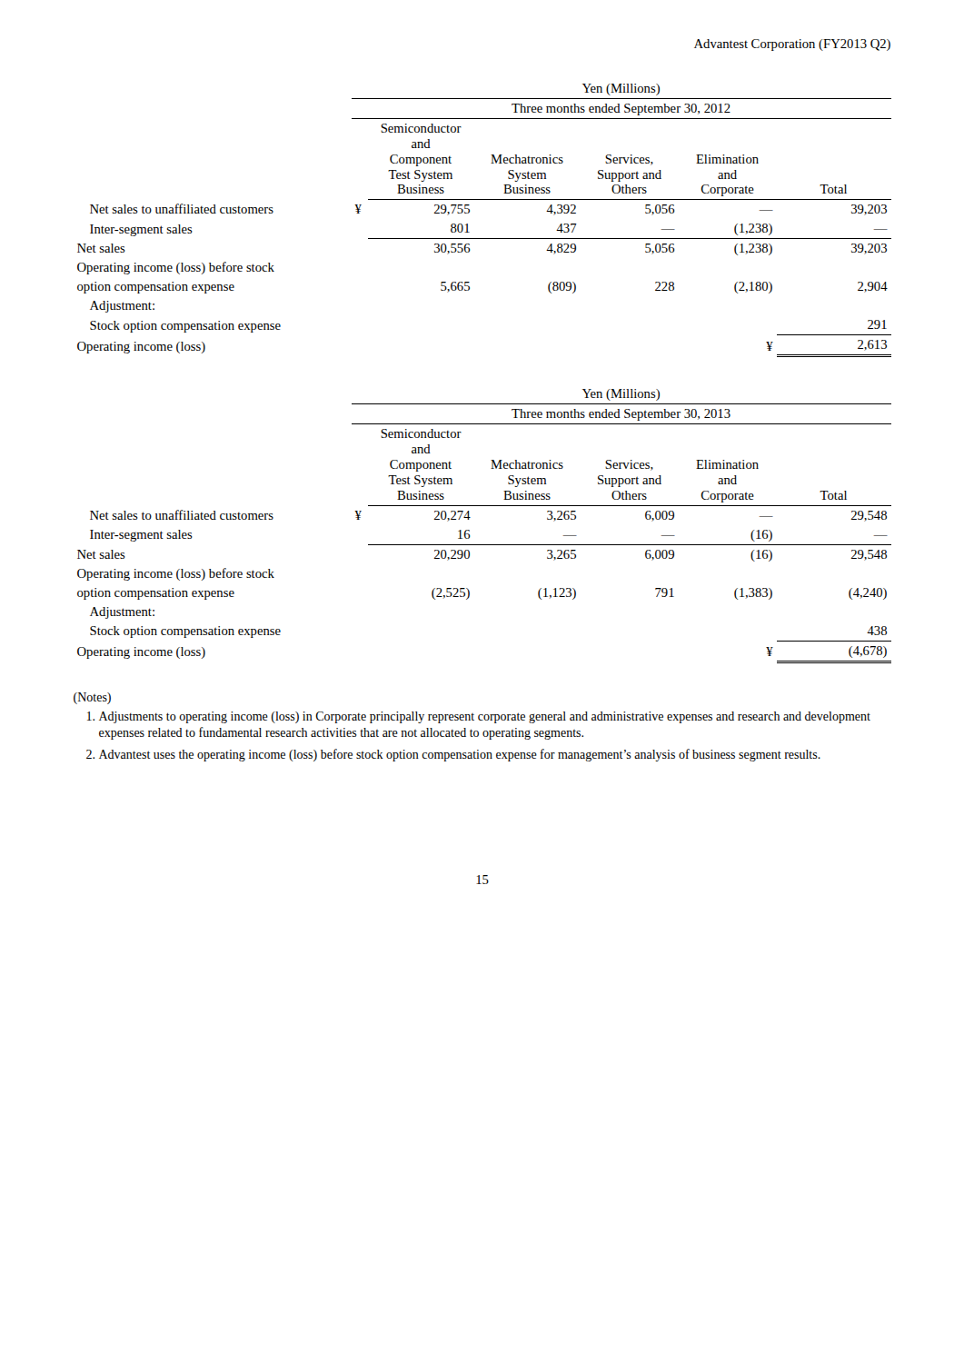Advantest Corporation (FY2013 Q2)
| | Yen (Millions) |
| | Three months ended September 30, 2012 |
| | | Semiconductor and Component Test System Business | Mechatronics System Business | Services, Support and Others | Elimination and Corporate | Total |
| Net sales to unaffiliated customers | ¥ | 29,755 | 4,392 | 5,056 | — | 39,203 |
| Inter-segment sales | | 801 | 437 | — | (1,238) | — |
| Net sales | | 30,556 | 4,829 | 5,056 | (1,238) | 39,203 |
| Operating income (loss) before stock | | | | | | |
| option compensation expense | | 5,665 | (809) | 228 | (2,180) | 2,904 |
| Adjustment: | | | | | | |
| Stock option compensation expense | | | | | | 291 |
| Operating income (loss) | | | | | ¥ | 2,613 |
| | Yen (Millions) |
| | Three months ended September 30, 2013 |
| | | Semiconductor and Component Test System Business | Mechatronics System Business | Services, Support and Others | Elimination and Corporate | Total |
| Net sales to unaffiliated customers | ¥ | 20,274 | 3,265 | 6,009 | — | 29,548 |
| Inter-segment sales | | 16 | — | — | (16) | — |
| Net sales | | 20,290 | 3,265 | 6,009 | (16) | 29,548 |
| Operating income (loss) before stock | | | | | | |
| option compensation expense | | (2,525) | (1,123) | 791 | (1,383) | (4,240) |
| Adjustment: | | | | | | |
| Stock option compensation expense | | | | | | 438 |
| Operating income (loss) | | | | | ¥ | (4,678) |
(Notes)
Adjustments to operating income (loss) in Corporate principally represent corporate general and administrative expenses and research and development expenses related to fundamental research activities that are not allocated to operating segments.
Advantest uses the operating income (loss) before stock option compensation expense for management’s analysis of business segment results.
15